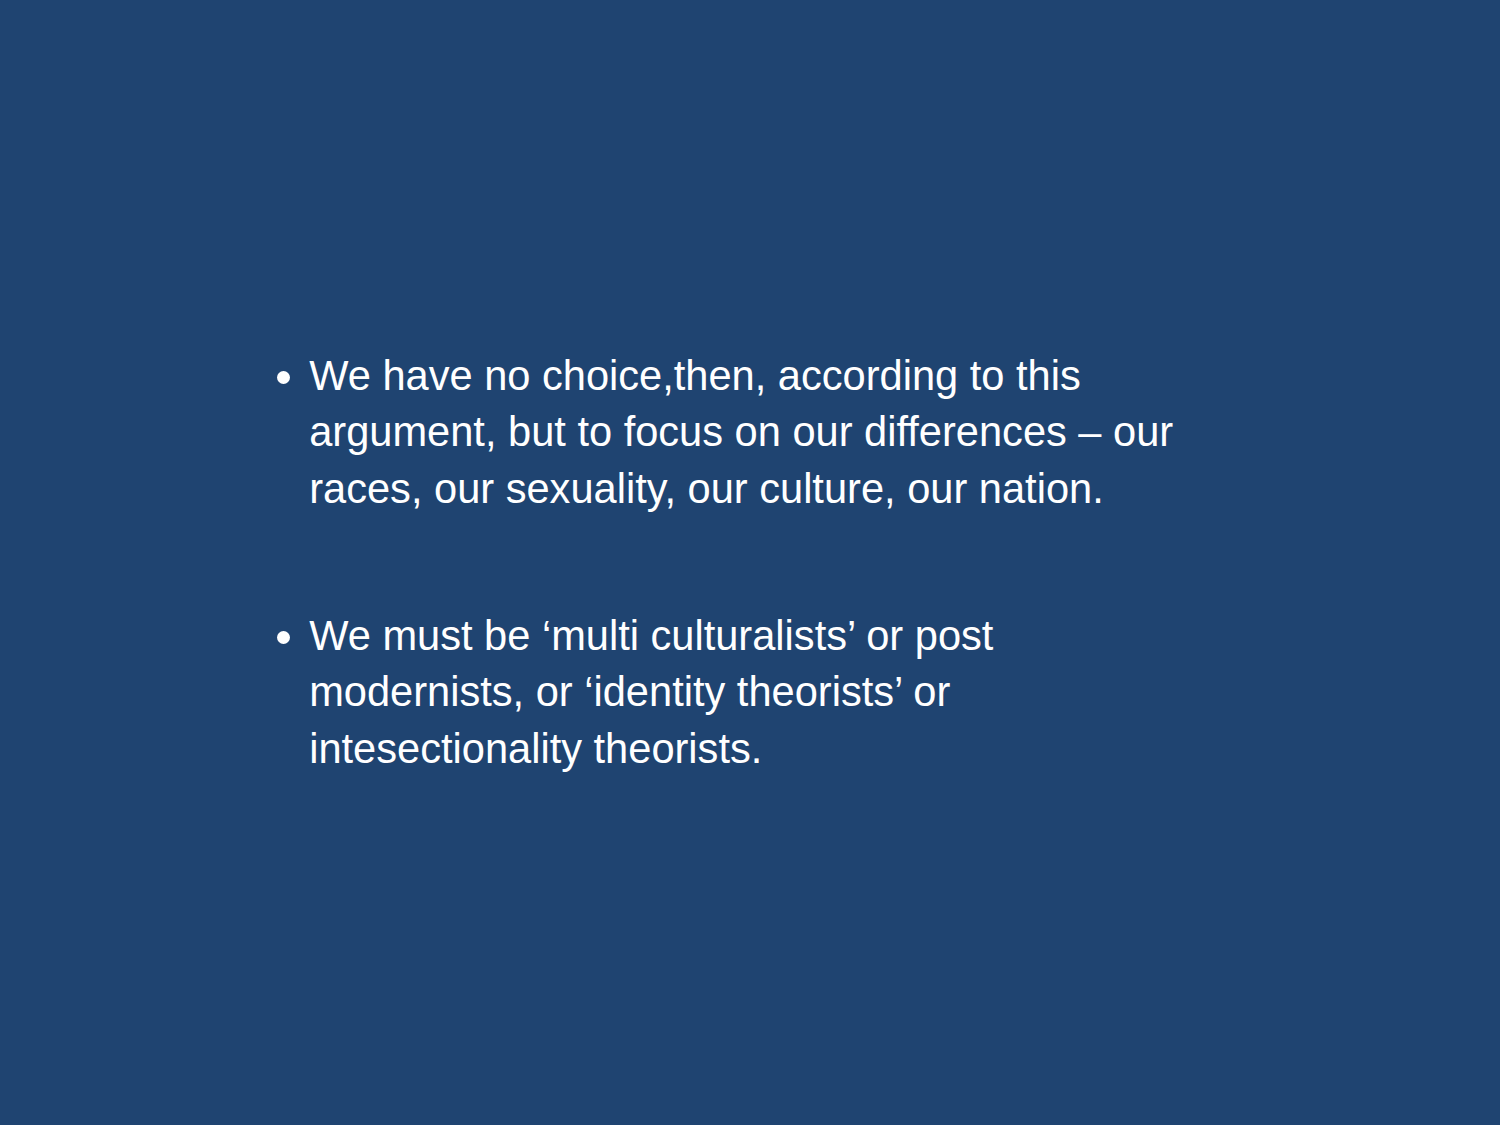We have no choice,then, according to this argument, but to focus on our differences – our races, our sexuality, our culture, our nation.
We must be ‘multi culturalists’ or post modernists, or ‘identity theorists’ or intesectionality theorists.